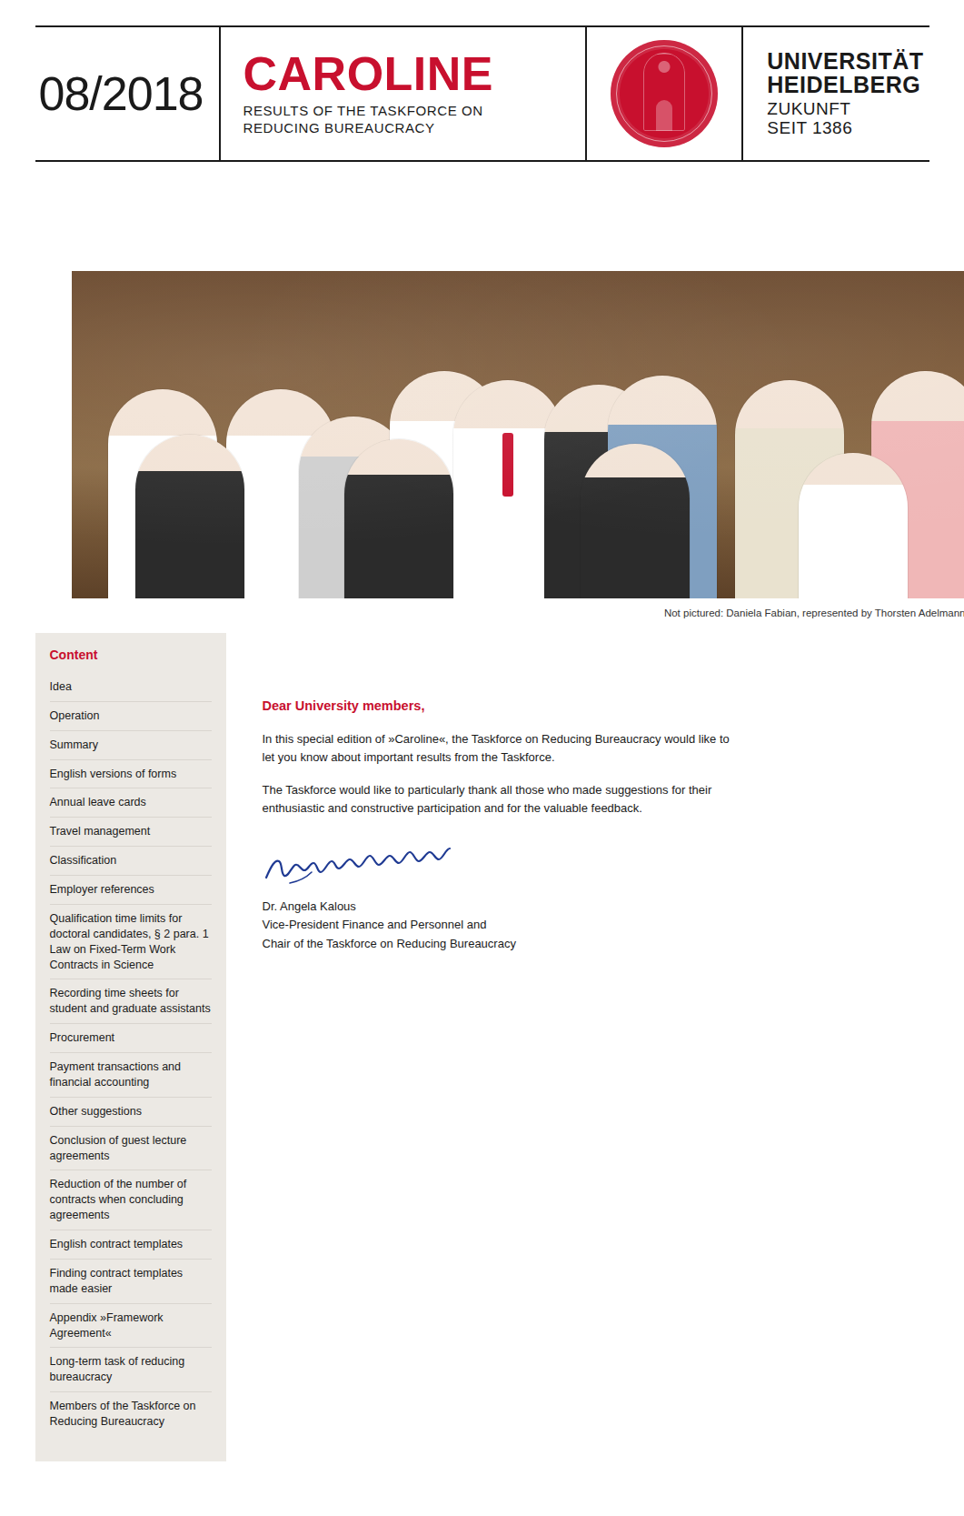08/2018
CAROLINE
Results of the Taskforce on
Reducing Bureaucracy
Universität
Heidelberg
Zukunft
seit 1386
Not pictured: Daniela Fabian, represented by Thorsten Adelmann
Content
Idea
Operation
Summary
English versions of forms
Annual leave cards
Travel management
Classification
Employer references
Qualification time limits for doctoral candidates, § 2 para. 1 Law on Fixed-Term Work Contracts in Science
Recording time sheets for student and graduate assistants
Procurement
Payment transactions and financial accounting
Other suggestions
Conclusion of guest lecture agreements
Reduction of the number of contracts when concluding agreements
English contract templates
Finding contract templates made easier
Appendix »Framework Agreement«
Long-term task of reducing bureaucracy
Members of the Taskforce on Reducing Bureaucracy
Dear University members,
In this special edition of »Caroline«, the Taskforce on Reducing Bureaucracy would like to let you know about important results from the Taskforce.
The Taskforce would like to particularly thank all those who made suggestions for their enthusiastic and constructive participation and for the valuable feedback.
Dr. Angela Kalous
Vice-President Finance and Personnel and
Chair of the Taskforce on Reducing Bureaucracy